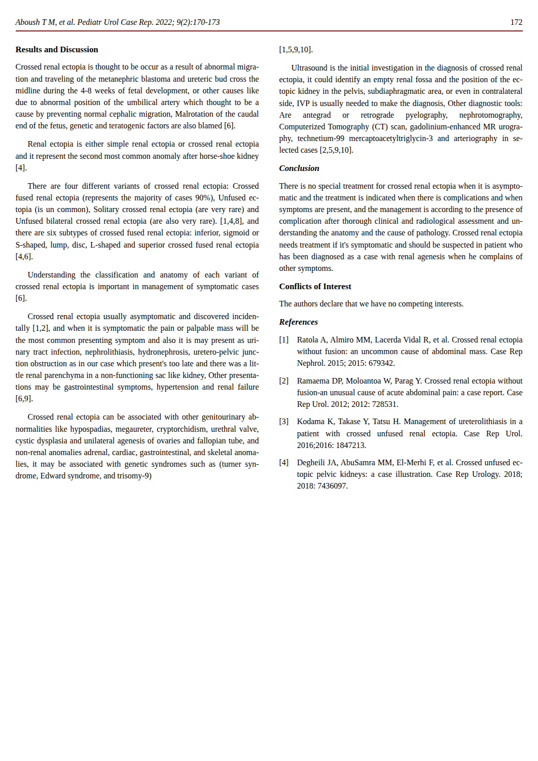Aboush T M, et al. Pediatr Urol Case Rep. 2022; 9(2):170-173 172
Results and Discussion
Crossed renal ectopia is thought to be occur as a result of abnormal migration and traveling of the metanephric blastoma and ureteric bud cross the midline during the 4-8 weeks of fetal development, or other causes like due to abnormal position of the umbilical artery which thought to be a cause by preventing normal cephalic migration, Malrotation of the caudal end of the fetus, genetic and teratogenic factors are also blamed [6].
Renal ectopia is either simple renal ectopia or crossed renal ectopia and it represent the second most common anomaly after horse-shoe kidney [4].
There are four different variants of crossed renal ectopia: Crossed fused renal ectopia (represents the majority of cases 90%), Unfused ectopia (is un common), Solitary crossed renal ectopia (are very rare) and Unfused bilateral crossed renal ectopia (are also very rare). [1,4,8], and there are six subtypes of crossed fused renal ectopia: inferior, sigmoid or S-shaped, lump, disc, L-shaped and superior crossed fused renal ectopia [4,6].
Understanding the classification and anatomy of each variant of crossed renal ectopia is important in management of symptomatic cases [6].
Crossed renal ectopia usually asymptomatic and discovered incidentally [1,2], and when it is symptomatic the pain or palpable mass will be the most common presenting symptom and also it is may present as urinary tract infection, nephrolithiasis, hydronephrosis, uretero-pelvic junction obstruction as in our case which present's too late and there was a little renal parenchyma in a non-functioning sac like kidney, Other presentations may be gastrointestinal symptoms, hypertension and renal failure [6,9].
Crossed renal ectopia can be associated with other genitourinary abnormalities like hypospadias, megaureter, cryptorchidism, urethral valve, cystic dysplasia and unilateral agenesis of ovaries and fallopian tube, and non-renal anomalies adrenal, cardiac, gastrointestinal, and skeletal anomalies, it may be associated with genetic syndromes such as (turner syndrome, Edward syndrome, and trisomy-9)
[1,5,9,10].
Ultrasound is the initial investigation in the diagnosis of crossed renal ectopia, it could identify an empty renal fossa and the position of the ectopic kidney in the pelvis, subdiaphragmatic area, or even in contralateral side, IVP is usually needed to make the diagnosis, Other diagnostic tools: Are antegrad or retrograde pyelography, nephrotomography, Computerized Tomography (CT) scan, gadolinium-enhanced MR urography, technetium-99 mercaptoacetyltriglycin-3 and arteriography in selected cases [2,5,9,10].
Conclusion
There is no special treatment for crossed renal ectopia when it is asymptomatic and the treatment is indicated when there is complications and when symptoms are present, and the management is according to the presence of complication after thorough clinical and radiological assessment and understanding the anatomy and the cause of pathology. Crossed renal ectopia needs treatment if it's symptomatic and should be suspected in patient who has been diagnosed as a case with renal agenesis when he complains of other symptoms.
Conflicts of Interest
The authors declare that we have no competing interests.
References
[1] Ratola A, Almiro MM, Lacerda Vidal R, et al. Crossed renal ectopia without fusion: an uncommon cause of abdominal mass. Case Rep Nephrol. 2015; 2015: 679342.
[2] Ramaema DP, Moloantoa W, Parag Y. Crossed renal ectopia without fusion-an unusual cause of acute abdominal pain: a case report. Case Rep Urol. 2012; 2012: 728531.
[3] Kodama K, Takase Y, Tatsu H. Management of ureterolithiasis in a patient with crossed unfused renal ectopia. Case Rep Urol. 2016;2016: 1847213.
[4] Degheili JA, AbuSamra MM, El-Merhi F, et al. Crossed unfused ectopic pelvic kidneys: a case illustration. Case Rep Urology. 2018; 2018: 7436097.